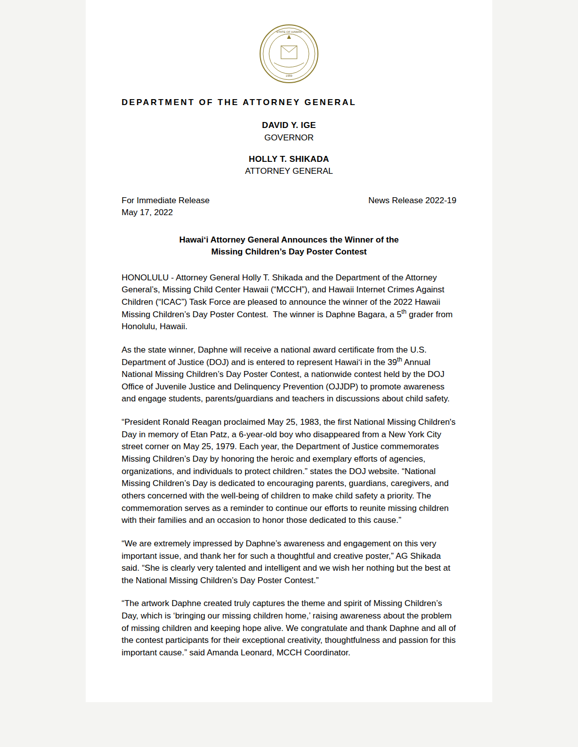STATE OF HAWAII 1959
DEPARTMENT OF THE ATTORNEY GENERAL
DAVID Y. IGE GOVERNOR
HOLLY T. SHIKADA ATTORNEY GENERAL
For Immediate Release
May 17, 2022
News Release 2022-19
Hawaiʻi Attorney General Announces the Winner of the
Missing Children’s Day Poster Contest
HONOLULU - Attorney General Holly T. Shikada and the Department of the Attorney General’s, Missing Child Center Hawaii (“MCCH”), and Hawaii Internet Crimes Against Children (“ICAC”) Task Force are pleased to announce the winner of the 2022 Hawaii Missing Children’s Day Poster Contest. The winner is Daphne Bagara, a 5th grader from Honolulu, Hawaii.
As the state winner, Daphne will receive a national award certificate from the U.S. Department of Justice (DOJ) and is entered to represent Hawaiʻi in the 39th Annual National Missing Children’s Day Poster Contest, a nationwide contest held by the DOJ Office of Juvenile Justice and Delinquency Prevention (OJJDP) to promote awareness and engage students, parents/guardians and teachers in discussions about child safety.
“President Ronald Reagan proclaimed May 25, 1983, the first National Missing Children's Day in memory of Etan Patz, a 6-year-old boy who disappeared from a New York City street corner on May 25, 1979. Each year, the Department of Justice commemorates Missing Children’s Day by honoring the heroic and exemplary efforts of agencies, organizations, and individuals to protect children.” states the DOJ website. “National Missing Children’s Day is dedicated to encouraging parents, guardians, caregivers, and others concerned with the well-being of children to make child safety a priority. The commemoration serves as a reminder to continue our efforts to reunite missing children with their families and an occasion to honor those dedicated to this cause.”
“We are extremely impressed by Daphne’s awareness and engagement on this very important issue, and thank her for such a thoughtful and creative poster,” AG Shikada said. “She is clearly very talented and intelligent and we wish her nothing but the best at the National Missing Children’s Day Poster Contest.”
“The artwork Daphne created truly captures the theme and spirit of Missing Children’s Day, which is ‘bringing our missing children home,’ raising awareness about the problem of missing children and keeping hope alive. We congratulate and thank Daphne and all of the contest participants for their exceptional creativity, thoughtfulness and passion for this important cause.” said Amanda Leonard, MCCH Coordinator.